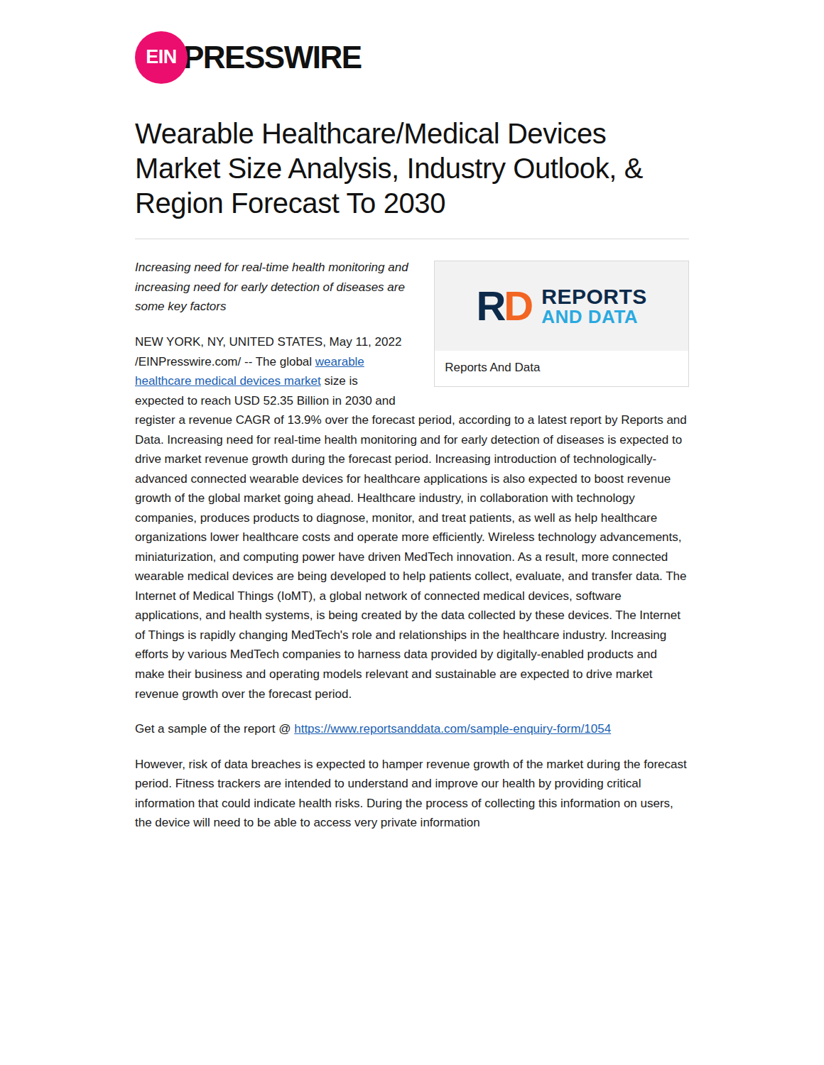EIN
PRESSWIRE
Wearable Healthcare/Medical Devices Market Size Analysis, Industry Outlook, & Region Forecast To 2030
RD
REPORTS
AND DATA
Reports And Data
Increasing need for real-time health monitoring and increasing need for early detection of diseases are some key factors
NEW YORK, NY, UNITED STATES, May 11, 2022 /EINPresswire.com/ -- The global wearable healthcare medical devices market size is expected to reach USD 52.35 Billion in 2030 and register a revenue CAGR of 13.9% over the forecast period, according to a latest report by Reports and Data. Increasing need for real-time health monitoring and for early detection of diseases is expected to drive market revenue growth during the forecast period. Increasing introduction of technologically-advanced connected wearable devices for healthcare applications is also expected to boost revenue growth of the global market going ahead. Healthcare industry, in collaboration with technology companies, produces products to diagnose, monitor, and treat patients, as well as help healthcare organizations lower healthcare costs and operate more efficiently. Wireless technology advancements, miniaturization, and computing power have driven MedTech innovation. As a result, more connected wearable medical devices are being developed to help patients collect, evaluate, and transfer data. The Internet of Medical Things (IoMT), a global network of connected medical devices, software applications, and health systems, is being created by the data collected by these devices. The Internet of Things is rapidly changing MedTech's role and relationships in the healthcare industry. Increasing efforts by various MedTech companies to harness data provided by digitally-enabled products and make their business and operating models relevant and sustainable are expected to drive market revenue growth over the forecast period.
Get a sample of the report @ https://www.reportsanddata.com/sample-enquiry-form/1054
However, risk of data breaches is expected to hamper revenue growth of the market during the forecast period. Fitness trackers are intended to understand and improve our health by providing critical information that could indicate health risks. During the process of collecting this information on users, the device will need to be able to access very private information